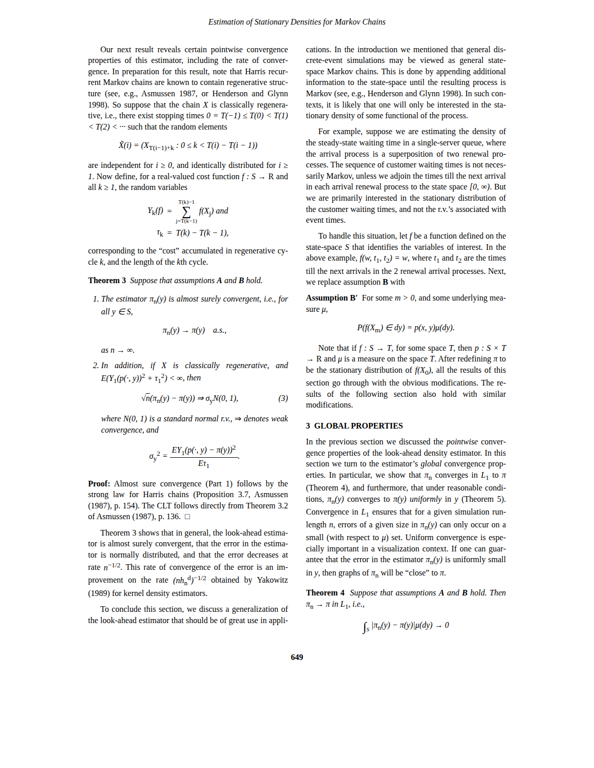Estimation of Stationary Densities for Markov Chains
Our next result reveals certain pointwise convergence properties of this estimator, including the rate of convergence. In preparation for this result, note that Harris recurrent Markov chains are known to contain regenerative structure (see, e.g., Asmussen 1987, or Henderson and Glynn 1998). So suppose that the chain X is classically regenerative, i.e., there exist stopping times 0 = T(−1) ≤ T(0) < T(1) < T(2) < ··· such that the random elements
X̃(i) = (XT(i−1)+k : 0 ≤ k < T(i) − T(i − 1))
are independent for i ≥ 0, and identically distributed for i ≥ 1. Now define, for a real-valued cost function f : S → R and all k ≥ 1, the random variables
| Y k (f) | = | T(k)−1 ∑ j=T(k−1) f(X j ) and |
| τ k | = | T(k) − T(k − 1), |
corresponding to the “cost” accumulated in regenerative cycle k, and the length of the kth cycle.
Theorem 3 Suppose that assumptions A and B hold.
The estimator πn(y) is almost surely convergent, i.e., for all y ∈ S,
πn(y) → π(y) a.s.,
as n → ∞.
In addition, if X is classically regenerative, and E(Y1(p(·, y))2 + τ12) < ∞, then
(3)√n(πn(y) − π(y)) ⇒ σyN(0, 1),
where N(0, 1) is a standard normal r.v., ⇒ denotes weak convergence, and
σy2 = EY1(p(·, y) − π(y))2 Eτ1 .
Proof: Almost sure convergence (Part 1) follows by the strong law for Harris chains (Proposition 3.7, Asmussen (1987), p. 154). The CLT follows directly from Theorem 3.2 of Asmussen (1987), p. 136. □
Theorem 3 shows that in general, the look-ahead estimator is almost surely convergent, that the error in the estimator is normally distributed, and that the error decreases at rate n−1/2. This rate of convergence of the error is an improvement on the rate (nhnd)−1/2 obtained by Yakowitz (1989) for kernel density estimators.
To conclude this section, we discuss a generalization of the look-ahead estimator that should be of great use in applications. In the introduction we mentioned that general discrete-event simulations may be viewed as general state-space Markov chains. This is done by appending additional information to the state-space until the resulting process is Markov (see, e.g., Henderson and Glynn 1998). In such contexts, it is likely that one will only be interested in the stationary density of some functional of the process.
For example, suppose we are estimating the density of the steady-state waiting time in a single-server queue, where the arrival process is a superposition of two renewal processes. The sequence of customer waiting times is not necessarily Markov, unless we adjoin the times till the next arrival in each arrival renewal process to the state space [0, ∞). But we are primarily interested in the stationary distribution of the customer waiting times, and not the r.v.’s associated with event times.
To handle this situation, let f be a function defined on the state-space S that identifies the variables of interest. In the above example, f(w, t1, t2) = w, where t1 and t2 are the times till the next arrivals in the 2 renewal arrival processes. Next, we replace assumption B with
Assumption B′ For some m > 0, and some underlying measure μ,
P(f(Xm) ∈ dy) = p(x, y)μ(dy).
Note that if f : S → T, for some space T, then p : S × T → R and μ is a measure on the space T. After redefining π to be the stationary distribution of f(X0), all the results of this section go through with the obvious modifications. The results of the following section also hold with similar modifications.
3 GLOBAL PROPERTIES
In the previous section we discussed the pointwise convergence properties of the look-ahead density estimator. In this section we turn to the estimator’s global convergence properties. In particular, we show that πn converges in L1 to π (Theorem 4), and furthermore, that under reasonable conditions, πn(y) converges to π(y) uniformly in y (Theorem 5). Convergence in L1 ensures that for a given simulation runlength n, errors of a given size in πn(y) can only occur on a small (with respect to μ) set. Uniform convergence is especially important in a visualization context. If one can guarantee that the error in the estimator πn(y) is uniformly small in y, then graphs of πn will be “close” to π.
Theorem 4 Suppose that assumptions A and B hold. Then πn → π in L1, i.e.,
∫S |πn(y) − π(y)|μ(dy) → 0
649